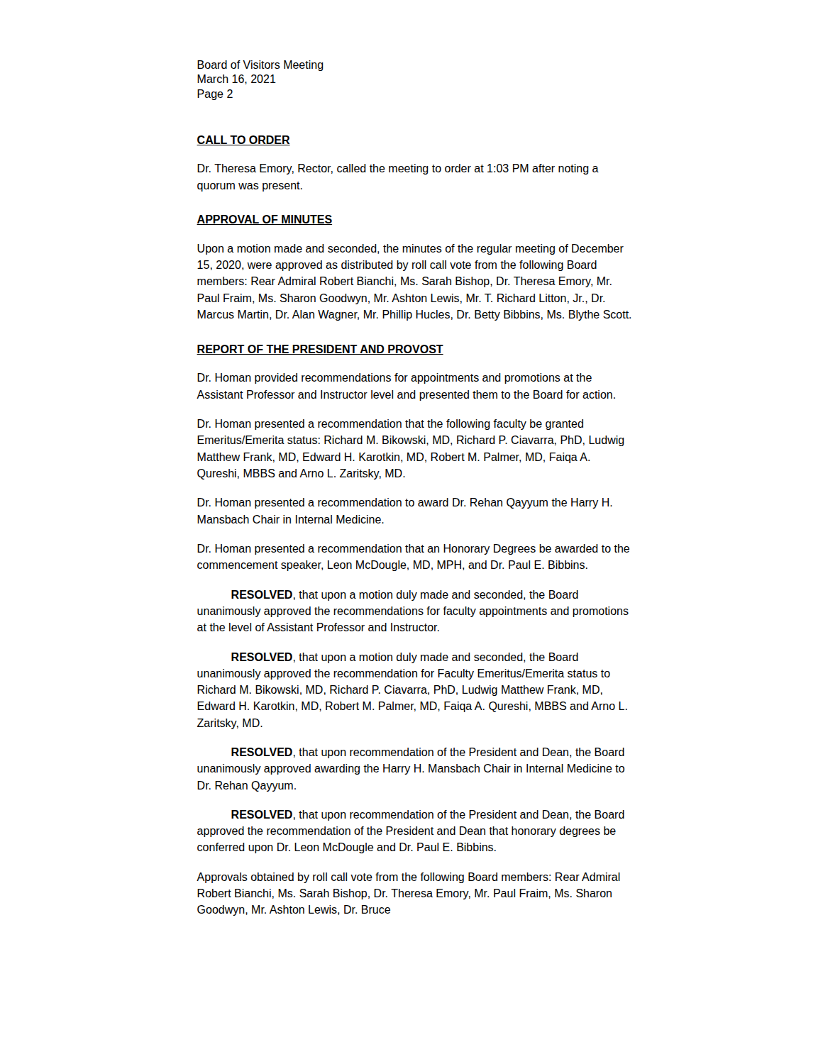Board of Visitors Meeting
March 16, 2021
Page 2
CALL TO ORDER
Dr. Theresa Emory, Rector, called the meeting to order at 1:03 PM after noting a quorum was present.
APPROVAL OF MINUTES
Upon a motion made and seconded, the minutes of the regular meeting of December 15, 2020, were approved as distributed by roll call vote from the following Board members: Rear Admiral Robert Bianchi, Ms. Sarah Bishop, Dr. Theresa Emory, Mr. Paul Fraim, Ms. Sharon Goodwyn, Mr. Ashton Lewis, Mr. T. Richard Litton, Jr., Dr. Marcus Martin, Dr. Alan Wagner, Mr. Phillip Hucles, Dr. Betty Bibbins, Ms. Blythe Scott.
REPORT OF THE PRESIDENT AND PROVOST
Dr. Homan provided recommendations for appointments and promotions at the Assistant Professor and Instructor level and presented them to the Board for action.
Dr. Homan presented a recommendation that the following faculty be granted Emeritus/Emerita status: Richard M. Bikowski, MD, Richard P. Ciavarra, PhD, Ludwig Matthew Frank, MD, Edward H. Karotkin, MD, Robert M. Palmer, MD, Faiqa A. Qureshi, MBBS and Arno L. Zaritsky, MD.
Dr. Homan presented a recommendation to award Dr. Rehan Qayyum the Harry H. Mansbach Chair in Internal Medicine.
Dr. Homan presented a recommendation that an Honorary Degrees be awarded to the commencement speaker, Leon McDougle, MD, MPH, and Dr. Paul E. Bibbins.
RESOLVED, that upon a motion duly made and seconded, the Board unanimously approved the recommendations for faculty appointments and promotions at the level of Assistant Professor and Instructor.
RESOLVED, that upon a motion duly made and seconded, the Board unanimously approved the recommendation for Faculty Emeritus/Emerita status to Richard M. Bikowski, MD, Richard P. Ciavarra, PhD, Ludwig Matthew Frank, MD, Edward H. Karotkin, MD, Robert M. Palmer, MD, Faiqa A. Qureshi, MBBS and Arno L. Zaritsky, MD.
RESOLVED, that upon recommendation of the President and Dean, the Board unanimously approved awarding the Harry H. Mansbach Chair in Internal Medicine to Dr. Rehan Qayyum.
RESOLVED, that upon recommendation of the President and Dean, the Board approved the recommendation of the President and Dean that honorary degrees be conferred upon Dr. Leon McDougle and Dr. Paul E. Bibbins.
Approvals obtained by roll call vote from the following Board members: Rear Admiral Robert Bianchi, Ms. Sarah Bishop, Dr. Theresa Emory, Mr. Paul Fraim, Ms. Sharon Goodwyn, Mr. Ashton Lewis, Dr. Bruce